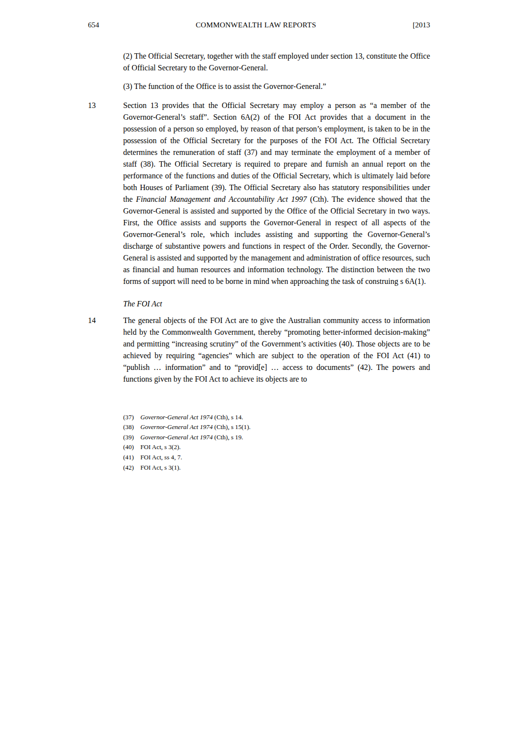654 COMMONWEALTH LAW REPORTS [2013
(2) The Official Secretary, together with the staff employed under section 13, constitute the Office of Official Secretary to the Governor-General.
(3) The function of the Office is to assist the Governor-General.”
13 Section 13 provides that the Official Secretary may employ a person as “a member of the Governor-General’s staff”. Section 6A(2) of the FOI Act provides that a document in the possession of a person so employed, by reason of that person’s employment, is taken to be in the possession of the Official Secretary for the purposes of the FOI Act. The Official Secretary determines the remuneration of staff (37) and may terminate the employment of a member of staff (38). The Official Secretary is required to prepare and furnish an annual report on the performance of the functions and duties of the Official Secretary, which is ultimately laid before both Houses of Parliament (39). The Official Secretary also has statutory responsibilities under the Financial Management and Accountability Act 1997 (Cth). The evidence showed that the Governor-General is assisted and supported by the Office of the Official Secretary in two ways. First, the Office assists and supports the Governor-General in respect of all aspects of the Governor-General’s role, which includes assisting and supporting the Governor-General’s discharge of substantive powers and functions in respect of the Order. Secondly, the Governor-General is assisted and supported by the management and administration of office resources, such as financial and human resources and information technology. The distinction between the two forms of support will need to be borne in mind when approaching the task of construing s 6A(1).
The FOI Act
14 The general objects of the FOI Act are to give the Australian community access to information held by the Commonwealth Government, thereby “promoting better-informed decision-making” and permitting “increasing scrutiny” of the Government’s activities (40). Those objects are to be achieved by requiring “agencies” which are subject to the operation of the FOI Act (41) to “publish … information” and to “provid[e] … access to documents” (42). The powers and functions given by the FOI Act to achieve its objects are to
(37) Governor-General Act 1974 (Cth), s 14.
(38) Governor-General Act 1974 (Cth), s 15(1).
(39) Governor-General Act 1974 (Cth), s 19.
(40) FOI Act, s 3(2).
(41) FOI Act, ss 4, 7.
(42) FOI Act, s 3(1).